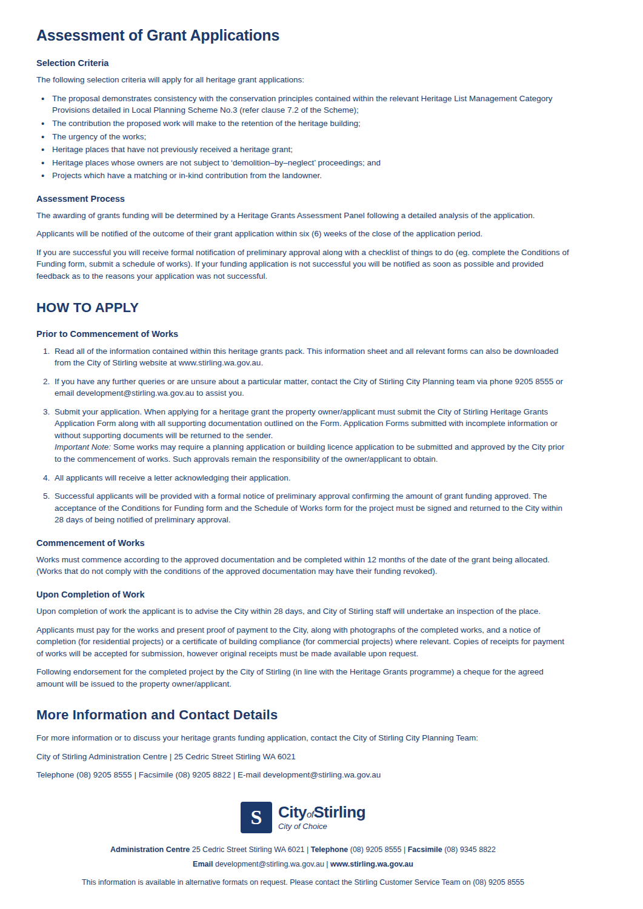Assessment of Grant Applications
Selection Criteria
The following selection criteria will apply for all heritage grant applications:
The proposal demonstrates consistency with the conservation principles contained within the relevant Heritage List Management Category Provisions detailed in Local Planning Scheme No.3 (refer clause 7.2 of the Scheme);
The contribution the proposed work will make to the retention of the heritage building;
The urgency of the works;
Heritage places that have not previously received a heritage grant;
Heritage places whose owners are not subject to ‘demolition–by–neglect’ proceedings; and
Projects which have a matching or in-kind contribution from the landowner.
Assessment Process
The awarding of grants funding will be determined by a Heritage Grants Assessment Panel following a detailed analysis of the application.
Applicants will be notified of the outcome of their grant application within six (6) weeks of the close of the application period.
If you are successful you will receive formal notification of preliminary approval along with a checklist of things to do (eg. complete the Conditions of Funding form, submit a schedule of works). If your funding application is not successful you will be notified as soon as possible and provided feedback as to the reasons your application was not successful.
HOW TO APPLY
Prior to Commencement of Works
Read all of the information contained within this heritage grants pack. This information sheet and all relevant forms can also be downloaded from the City of Stirling website at www.stirling.wa.gov.au.
If you have any further queries or are unsure about a particular matter, contact the City of Stirling City Planning team via phone 9205 8555 or email development@stirling.wa.gov.au to assist you.
Submit your application. When applying for a heritage grant the property owner/applicant must submit the City of Stirling Heritage Grants Application Form along with all supporting documentation outlined on the Form. Application Forms submitted with incomplete information or without supporting documents will be returned to the sender.
Important Note: Some works may require a planning application or building licence application to be submitted and approved by the City prior to the commencement of works. Such approvals remain the responsibility of the owner/applicant to obtain.
All applicants will receive a letter acknowledging their application.
Successful applicants will be provided with a formal notice of preliminary approval confirming the amount of grant funding approved. The acceptance of the Conditions for Funding form and the Schedule of Works form for the project must be signed and returned to the City within 28 days of being notified of preliminary approval.
Commencement of Works
Works must commence according to the approved documentation and be completed within 12 months of the date of the grant being allocated. (Works that do not comply with the conditions of the approved documentation may have their funding revoked).
Upon Completion of Work
Upon completion of work the applicant is to advise the City within 28 days, and City of Stirling staff will undertake an inspection of the place.
Applicants must pay for the works and present proof of payment to the City, along with photographs of the completed works, and a notice of completion (for residential projects) or a certificate of building compliance (for commercial projects) where relevant. Copies of receipts for payment of works will be accepted for submission, however original receipts must be made available upon request.
Following endorsement for the completed project by the City of Stirling (in line with the Heritage Grants programme) a cheque for the agreed amount will be issued to the property owner/applicant.
More Information and Contact Details
For more information or to discuss your heritage grants funding application, contact the City of Stirling City Planning Team:
City of Stirling Administration Centre | 25 Cedric Street Stirling WA 6021
Telephone (08) 9205 8555 | Facsimile (08) 9205 8822 | E-mail development@stirling.wa.gov.au
S
Cityof Stirling
City of Choice
Administration Centre 25 Cedric Street Stirling WA 6021 | Telephone (08) 9205 8555 | Facsimile (08) 9345 8822
Email development@stirling.wa.gov.au | www.stirling.wa.gov.au
This information is available in alternative formats on request. Please contact the Stirling Customer Service Team on (08) 9205 8555